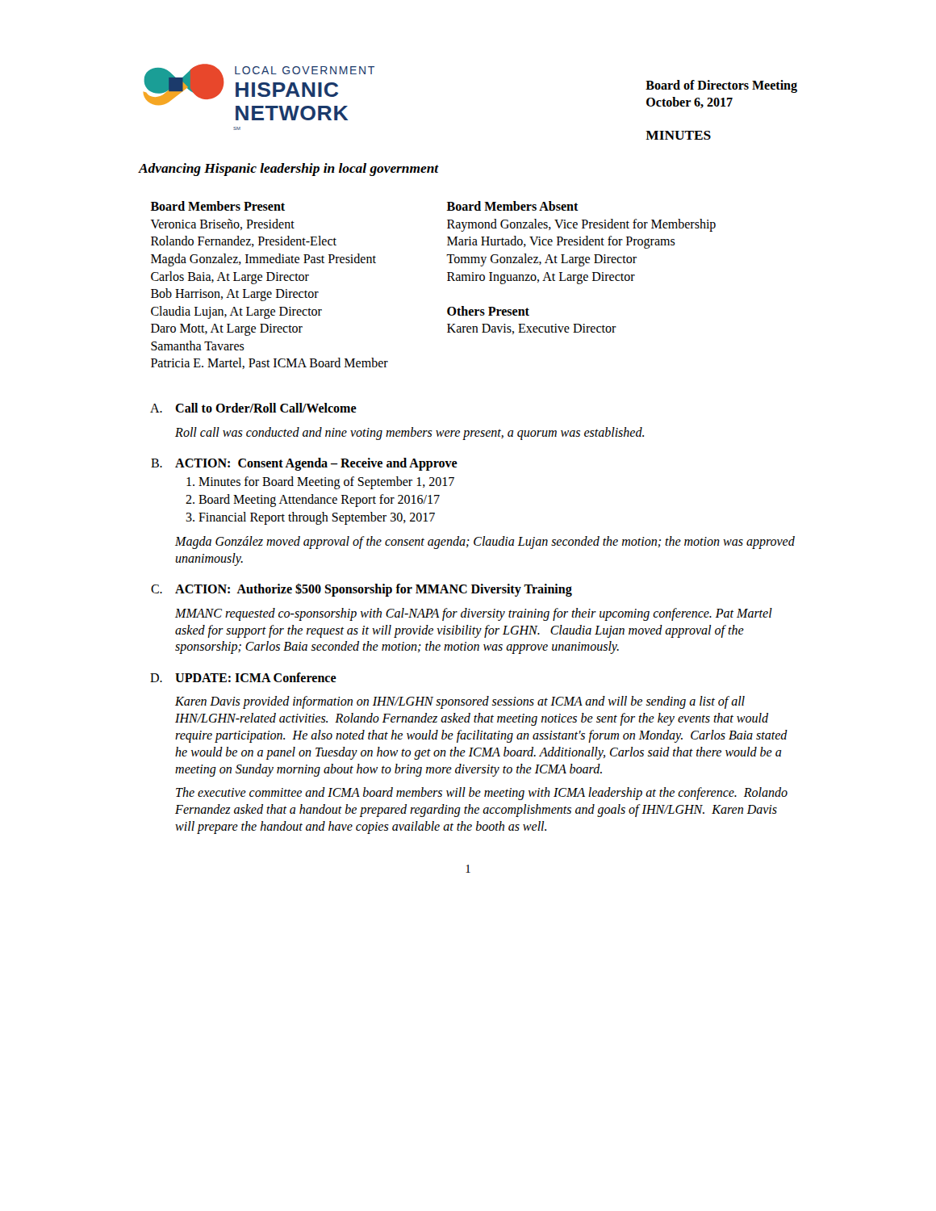LOCAL GOVERNMENT HISPANIC NETWORK SM
Board of Directors Meeting
October 6, 2017
MINUTES
Advancing Hispanic leadership in local government
| Board Members Present | Board Members Absent |
| Veronica Briseño, President | Raymond Gonzales, Vice President for Membership |
| Rolando Fernandez, President-Elect | Maria Hurtado, Vice President for Programs |
| Magda Gonzalez, Immediate Past President | Tommy Gonzalez, At Large Director |
| Carlos Baia, At Large Director | Ramiro Inguanzo, At Large Director |
| Bob Harrison, At Large Director | |
| Claudia Lujan, At Large Director | Others Present |
| Daro Mott, At Large Director | Karen Davis, Executive Director |
| Samantha Tavares | |
| Patricia E. Martel, Past ICMA Board Member | |
Call to Order/Roll Call/Welcome
Roll call was conducted and nine voting members were present, a quorum was established.
ACTION: Consent Agenda – Receive and Approve
Minutes for Board Meeting of September 1, 2017
Board Meeting Attendance Report for 2016/17
Financial Report through September 30, 2017
Magda González moved approval of the consent agenda; Claudia Lujan seconded the motion; the motion was approved unanimously.
ACTION: Authorize $500 Sponsorship for MMANC Diversity Training
MMANC requested co-sponsorship with Cal-NAPA for diversity training for their upcoming conference. Pat Martel asked for support for the request as it will provide visibility for LGHN. Claudia Lujan moved approval of the sponsorship; Carlos Baia seconded the motion; the motion was approve unanimously.
UPDATE: ICMA Conference
Karen Davis provided information on IHN/LGHN sponsored sessions at ICMA and will be sending a list of all IHN/LGHN-related activities. Rolando Fernandez asked that meeting notices be sent for the key events that would require participation. He also noted that he would be facilitating an assistant's forum on Monday. Carlos Baia stated he would be on a panel on Tuesday on how to get on the ICMA board. Additionally, Carlos said that there would be a meeting on Sunday morning about how to bring more diversity to the ICMA board.
The executive committee and ICMA board members will be meeting with ICMA leadership at the conference. Rolando Fernandez asked that a handout be prepared regarding the accomplishments and goals of IHN/LGHN. Karen Davis will prepare the handout and have copies available at the booth as well.
1